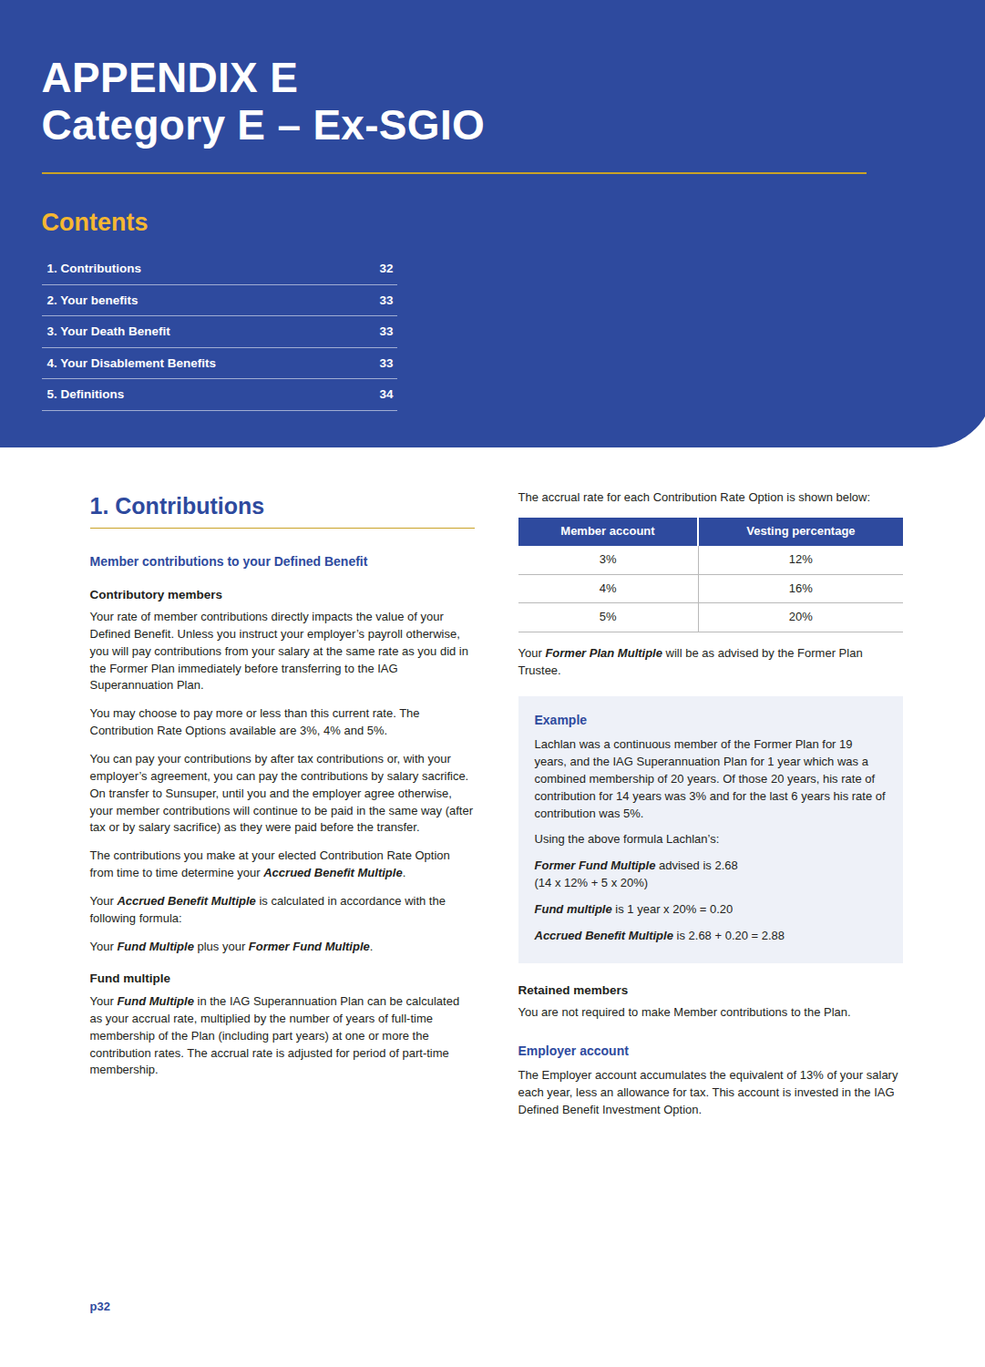APPENDIX ECategory E – Ex-SGIO
Contents
1. Contributions 32
2. Your benefits 33
3. Your Death Benefit 33
4. Your Disablement Benefits 33
5. Definitions 34
1. Contributions
Member contributions to your Defined Benefit
Contributory members
Your rate of member contributions directly impacts the value of your Defined Benefit. Unless you instruct your employer’s payroll otherwise, you will pay contributions from your salary at the same rate as you did in the Former Plan immediately before transferring to the IAG Superannuation Plan.
You may choose to pay more or less than this current rate. The Contribution Rate Options available are 3%, 4% and 5%.
You can pay your contributions by after tax contributions or, with your employer’s agreement, you can pay the contributions by salary sacrifice. On transfer to Sunsuper, until you and the employer agree otherwise, your member contributions will continue to be paid in the same way (after tax or by salary sacrifice) as they were paid before the transfer.
The contributions you make at your elected Contribution Rate Option from time to time determine your Accrued Benefit Multiple.
Your Accrued Benefit Multiple is calculated in accordance with the following formula:
Your Fund Multiple plus your Former Fund Multiple.
Fund multiple
Your Fund Multiple in the IAG Superannuation Plan can be calculated as your accrual rate, multiplied by the number of years of full-time membership of the Plan (including part years) at one or more the contribution rates. The accrual rate is adjusted for period of part-time membership.
The accrual rate for each Contribution Rate Option is shown below:
| Member account | Vesting percentage |
| --- | --- |
| 3% | 12% |
| 4% | 16% |
| 5% | 20% |
Your Former Plan Multiple will be as advised by the Former Plan Trustee.
Example
Lachlan was a continuous member of the Former Plan for 19 years, and the IAG Superannuation Plan for 1 year which was a combined membership of 20 years. Of those 20 years, his rate of contribution for 14 years was 3% and for the last 6 years his rate of contribution was 5%.
Using the above formula Lachlan’s:
Former Fund Multiple advised is 2.68
(14 x 12% + 5 x 20%)
Fund multiple is 1 year x 20% = 0.20
Accrued Benefit Multiple is 2.68 + 0.20 = 2.88
Retained members
You are not required to make Member contributions to the Plan.
Employer account
The Employer account accumulates the equivalent of 13% of your salary each year, less an allowance for tax. This account is invested in the IAG Defined Benefit Investment Option.
p32